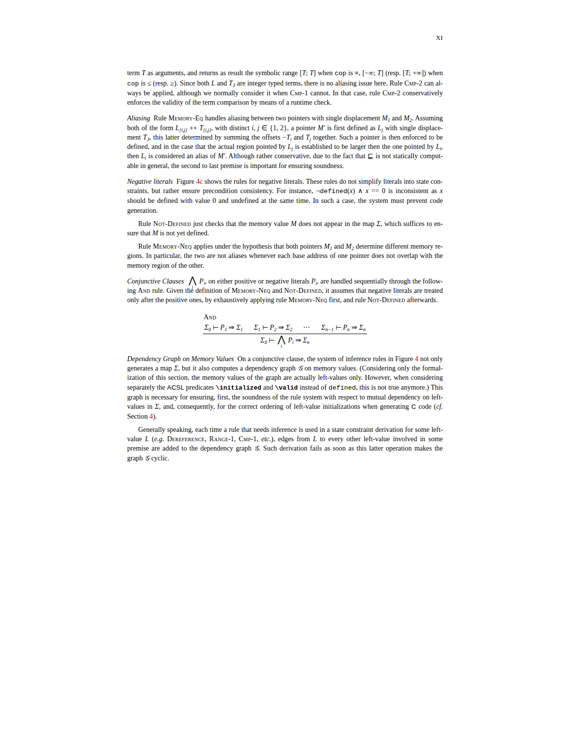XI
term T as arguments, and returns as result the symbolic range [T; T] when cop is ≡, [−∞; T] (resp. [T; +∞]) when cop is ≤ (resp. ≥). Since both L and T3 are integer typed terms, there is no aliasing issue here. Rule Cmp-2 can always be applied, although we normally consider it when Cmp-1 cannot. In that case, rule Cmp-2 conservatively enforces the validity of the term comparison by means of a runtime check.
Aliasing Rule Memory-Eq handles aliasing between two pointers with single displacement M1 and M2. Assuming both of the form L{i,j} ++ T{i,j}, with distinct i, j ∈ {1, 2}, a pointer M′ is first defined as Lj with single displacement T3, this latter determined by summing the offsets −Ti and Tj together. Such a pointer is then enforced to be defined, and in the case that the actual region pointed by Lj is established to be larger then the one pointed by Li, then Li is considered an alias of M′. Although rather conservative, due to the fact that ⊑ is not statically computable in general, the second to last premise is important for ensuring soundness.
Negative literals Figure 4c shows the rules for negative literals. These rules do not simplify literals into state constraints, but rather ensure precondition consistency. For instance, ¬defined(x) ∧ x == 0 is inconsistent as x should be defined with value 0 and undefined at the same time. In such a case, the system must prevent code generation.
Rule Not-Defined just checks that the memory value M does not appear in the map Σ, which suffices to ensure that M is not yet defined.
Rule Memory-Neq applies under the hypothesis that both pointers M1 and M2 determine different memory regions. In particular, the two are not aliases whenever each base address of one pointer does not overlap with the memory region of the other.
Conjunctive Clauses ⋀i Pi, on either positive or negative literals Pi, are handled sequentially through the following And rule. Given the definition of Memory-Neq and Not-Defined, it assumes that negative literals are treated only after the positive ones, by exhaustively applying rule Memory-Neq first, and rule Not-Defined afterwards.
And
Σ0 ⊢ P1 ⇒ Σ1 Σ1 ⊢ P2 ⇒ Σ2 ⋯ Σn−1 ⊢ Pn ⇒ Σn
Σ0 ⊢ ⋀i Pi ⇒ Σn
Dependency Graph on Memory Values On a conjunctive clause, the system of inference rules in Figure 4 not only generates a map Σ, but it also computes a dependency graph 𝒢 on memory values. (Considering only the formalization of this section, the memory values of the graph are actually left-values only. However, when considering separately the ACSL predicates \initialized and \valid instead of defined, this is not true anymore.) This graph is necessary for ensuring, first, the soundness of the rule system with respect to mutual dependency on left-values in Σ, and, consequently, for the correct ordering of left-value initializations when generating C code (cf. Section 4).
Generally speaking, each time a rule that needs inference is used in a state constraint derivation for some left-value L (e.g. Dereference, Range-1, Cmp-1, etc.), edges from L to every other left-value involved in some premise are added to the dependency graph 𝒢. Such derivation fails as soon as this latter operation makes the graph 𝒢 cyclic.